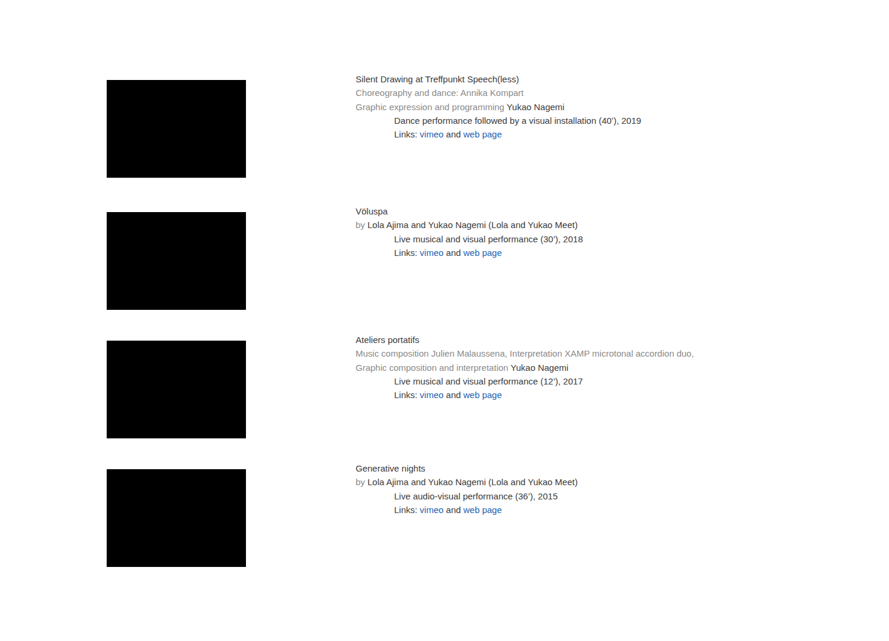Silent Drawing at Treffpunkt Speech(less)
Choreography and dance: Annika Kompart
Graphic expression and programming Yukao Nagemi
Dance performance followed by a visual installation (40’), 2019
Links: vimeo and web page
Völuspa
by Lola Ajima and Yukao Nagemi (Lola and Yukao Meet)
Live musical and visual performance (30’), 2018
Links: vimeo and web page
Ateliers portatifs
Music composition Julien Malaussena, Interpretation XAMP microtonal accordion duo,
Graphic composition and interpretation Yukao Nagemi
Live musical and visual performance (12’), 2017
Links: vimeo and web page
Generative nights
by Lola Ajima and Yukao Nagemi (Lola and Yukao Meet)
Live audio-visual performance (36’), 2015
Links: vimeo and web page